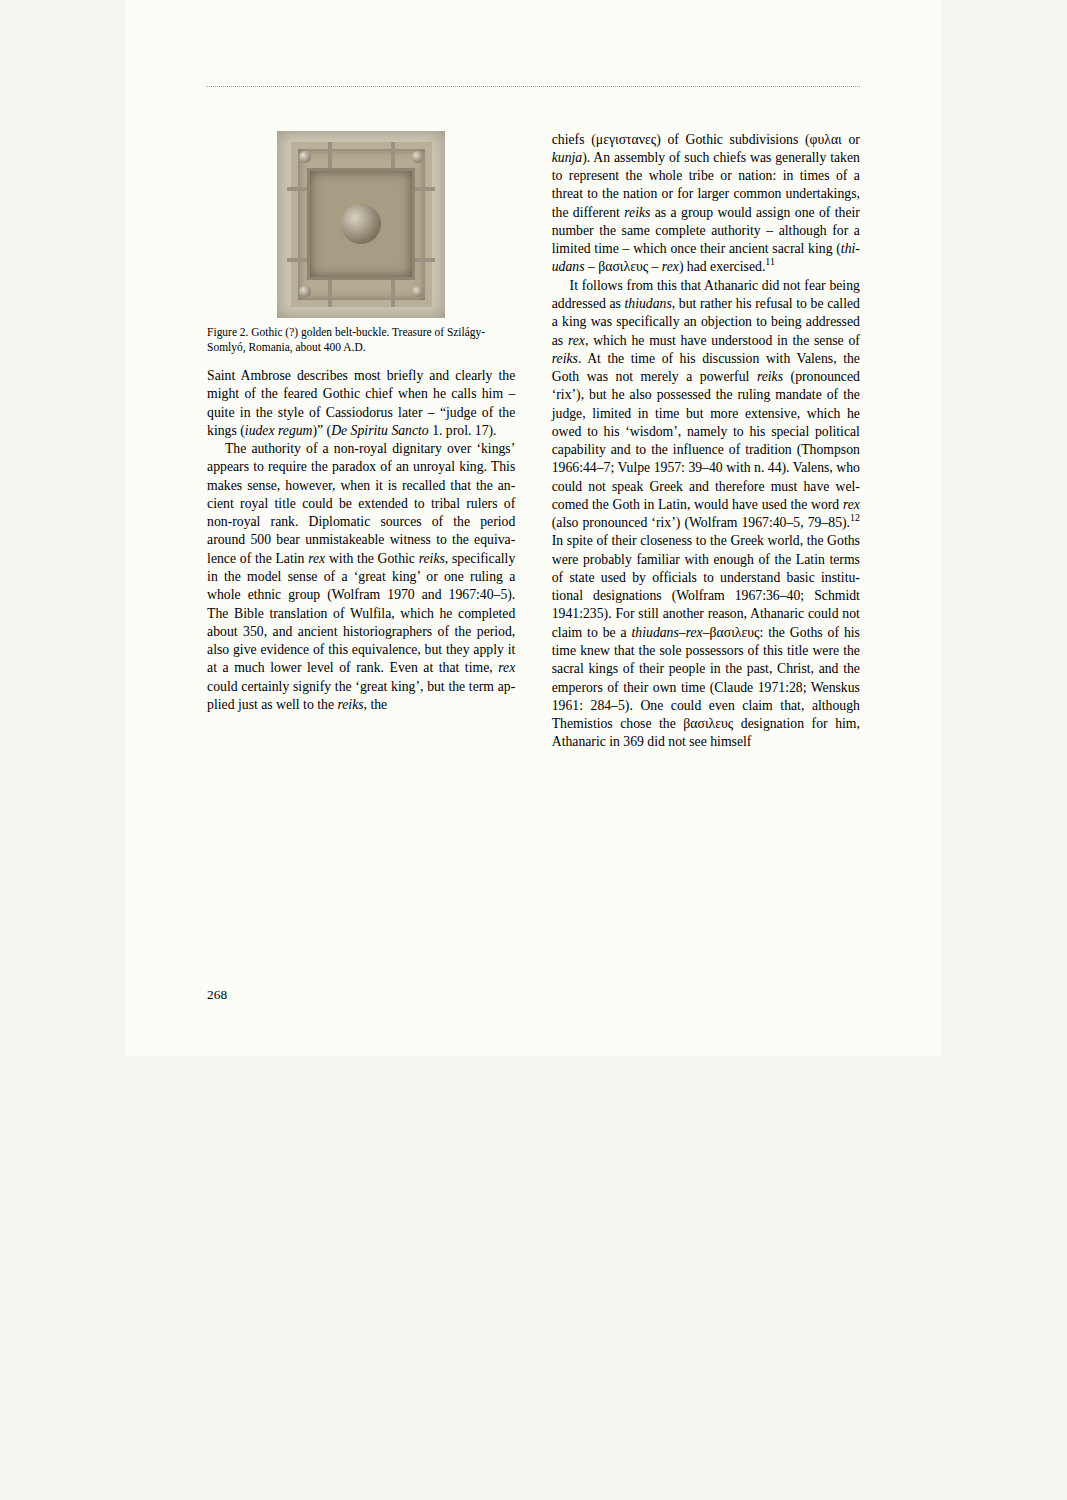Figure 2. Gothic (?) golden belt-buckle. Treasure of Szilágy-Somlyó, Romania, about 400 A.D.
Saint Ambrose describes most briefly and clearly the might of the feared Gothic chief when he calls him – quite in the style of Cassiodorus later – “judge of the kings (iudex regum)” (De Spiritu Sancto 1. prol. 17).
The authority of a non-royal dignitary over ‘kings’ appears to require the paradox of an unroyal king. This makes sense, however, when it is recalled that the ancient royal title could be extended to tribal rulers of non-royal rank. Diplomatic sources of the period around 500 bear unmistakeable witness to the equivalence of the Latin rex with the Gothic reiks, specifically in the model sense of a ‘great king’ or one ruling a whole ethnic group (Wolfram 1970 and 1967:40–5). The Bible translation of Wulfila, which he completed about 350, and ancient historiographers of the period, also give evidence of this equivalence, but they apply it at a much lower level of rank. Even at that time, rex could certainly signify the ‘great king’, but the term applied just as well to the reiks, the
chiefs (μεγιστανες) of Gothic subdivisions (φυλαι or kunja). An assembly of such chiefs was generally taken to represent the whole tribe or nation: in times of a threat to the nation or for larger common undertakings, the different reiks as a group would assign one of their number the same complete authority – although for a limited time – which once their ancient sacral king (thiudans – βασιλευς – rex) had exercised.11
It follows from this that Athanaric did not fear being addressed as thiudans, but rather his refusal to be called a king was specifically an objection to being addressed as rex, which he must have understood in the sense of reiks. At the time of his discussion with Valens, the Goth was not merely a powerful reiks (pronounced ‘rix’), but he also possessed the ruling mandate of the judge, limited in time but more extensive, which he owed to his ‘wisdom’, namely to his special political capability and to the influence of tradition (Thompson 1966:44–7; Vulpe 1957: 39–40 with n. 44). Valens, who could not speak Greek and therefore must have welcomed the Goth in Latin, would have used the word rex (also pronounced ‘rix’) (Wolfram 1967:40–5, 79–85).12 In spite of their closeness to the Greek world, the Goths were probably familiar with enough of the Latin terms of state used by officials to understand basic institutional designations (Wolfram 1967:36–40; Schmidt 1941:235). For still another reason, Athanaric could not claim to be a thiudans–rex–βασιλευς: the Goths of his time knew that the sole possessors of this title were the sacral kings of their people in the past, Christ, and the emperors of their own time (Claude 1971:28; Wenskus 1961: 284–5). One could even claim that, although Themistios chose the βασιλευς designation for him, Athanaric in 369 did not see himself
268